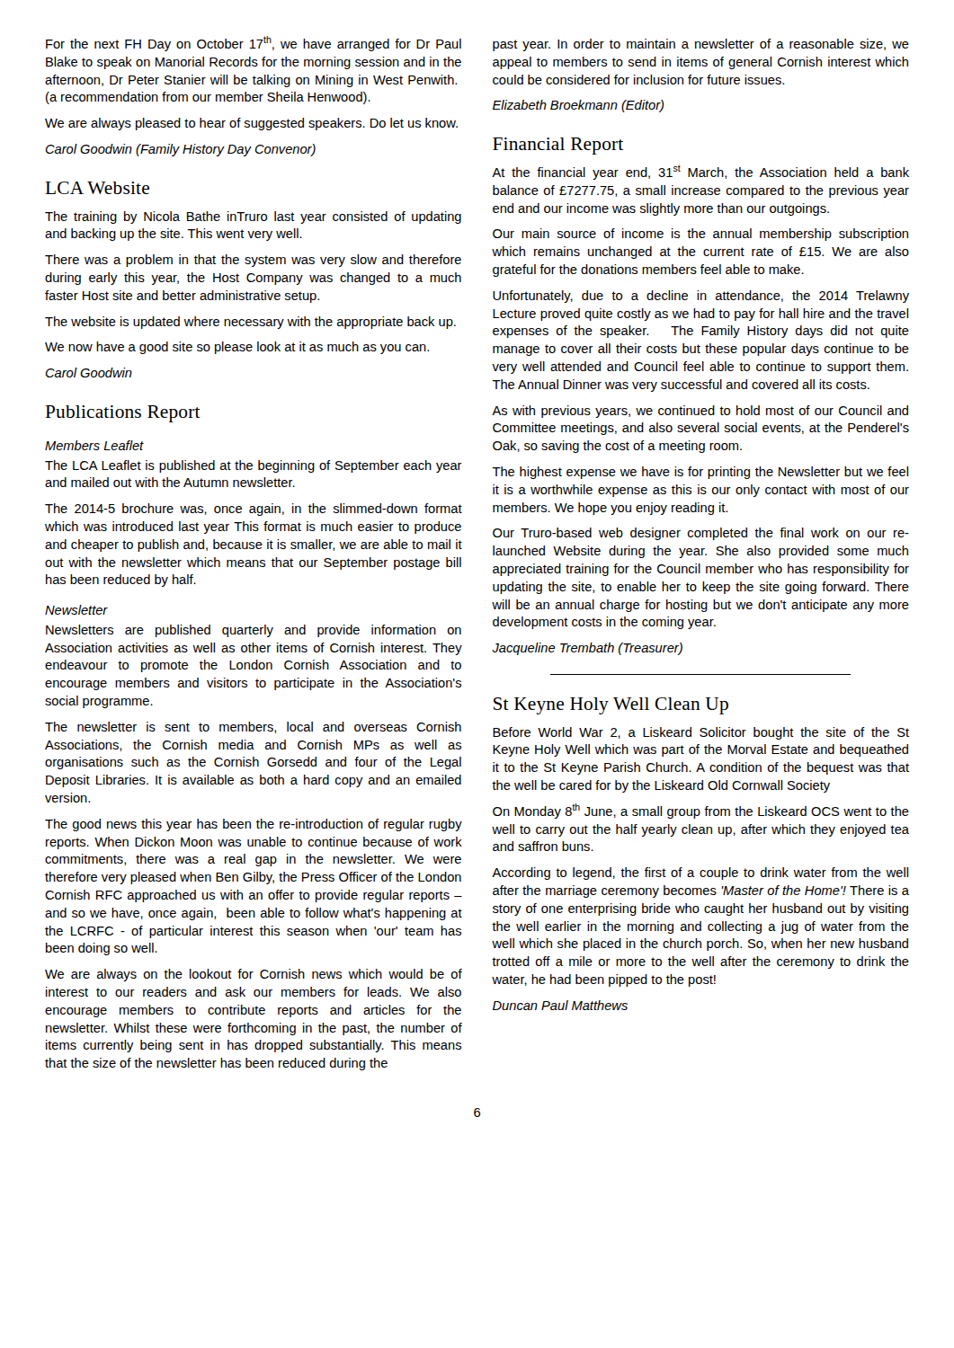For the next FH Day on October 17th, we have arranged for Dr Paul Blake to speak on Manorial Records for the morning session and in the afternoon, Dr Peter Stanier will be talking on Mining in West Penwith. (a recommendation from our member Sheila Henwood).
We are always pleased to hear of suggested speakers. Do let us know.
Carol Goodwin (Family History Day Convenor)
LCA Website
The training by Nicola Bathe inTruro last year consisted of updating and backing up the site. This went very well.
There was a problem in that the system was very slow and therefore during early this year, the Host Company was changed to a much faster Host site and better administrative setup.
The website is updated where necessary with the appropriate back up.
We now have a good site so please look at it as much as you can.
Carol Goodwin
Publications Report
Members Leaflet
The LCA Leaflet is published at the beginning of September each year and mailed out with the Autumn newsletter.
The 2014-5 brochure was, once again, in the slimmed-down format which was introduced last year This format is much easier to produce and cheaper to publish and, because it is smaller, we are able to mail it out with the newsletter which means that our September postage bill has been reduced by half.
Newsletter
Newsletters are published quarterly and provide information on Association activities as well as other items of Cornish interest. They endeavour to promote the London Cornish Association and to encourage members and visitors to participate in the Association's social programme.
The newsletter is sent to members, local and overseas Cornish Associations, the Cornish media and Cornish MPs as well as organisations such as the Cornish Gorsedd and four of the Legal Deposit Libraries. It is available as both a hard copy and an emailed version.
The good news this year has been the re-introduction of regular rugby reports. When Dickon Moon was unable to continue because of work commitments, there was a real gap in the newsletter. We were therefore very pleased when Ben Gilby, the Press Officer of the London Cornish RFC approached us with an offer to provide regular reports – and so we have, once again, been able to follow what's happening at the LCRFC - of particular interest this season when 'our' team has been doing so well.
We are always on the lookout for Cornish news which would be of interest to our readers and ask our members for leads. We also encourage members to contribute reports and articles for the newsletter. Whilst these were forthcoming in the past, the number of items currently being sent in has dropped substantially. This means that the size of the newsletter has been reduced during the
past year. In order to maintain a newsletter of a reasonable size, we appeal to members to send in items of general Cornish interest which could be considered for inclusion for future issues.
Elizabeth Broekmann (Editor)
Financial Report
At the financial year end, 31st March, the Association held a bank balance of £7277.75, a small increase compared to the previous year end and our income was slightly more than our outgoings.
Our main source of income is the annual membership subscription which remains unchanged at the current rate of £15. We are also grateful for the donations members feel able to make.
Unfortunately, due to a decline in attendance, the 2014 Trelawny Lecture proved quite costly as we had to pay for hall hire and the travel expenses of the speaker. The Family History days did not quite manage to cover all their costs but these popular days continue to be very well attended and Council feel able to continue to support them. The Annual Dinner was very successful and covered all its costs.
As with previous years, we continued to hold most of our Council and Committee meetings, and also several social events, at the Penderel's Oak, so saving the cost of a meeting room.
The highest expense we have is for printing the Newsletter but we feel it is a worthwhile expense as this is our only contact with most of our members. We hope you enjoy reading it.
Our Truro-based web designer completed the final work on our re-launched Website during the year. She also provided some much appreciated training for the Council member who has responsibility for updating the site, to enable her to keep the site going forward. There will be an annual charge for hosting but we don't anticipate any more development costs in the coming year.
Jacqueline Trembath (Treasurer)
St Keyne Holy Well Clean Up
Before World War 2, a Liskeard Solicitor bought the site of the St Keyne Holy Well which was part of the Morval Estate and bequeathed it to the St Keyne Parish Church. A condition of the bequest was that the well be cared for by the Liskeard Old Cornwall Society
On Monday 8th June, a small group from the Liskeard OCS went to the well to carry out the half yearly clean up, after which they enjoyed tea and saffron buns.
According to legend, the first of a couple to drink water from the well after the marriage ceremony becomes 'Master of the Home'! There is a story of one enterprising bride who caught her husband out by visiting the well earlier in the morning and collecting a jug of water from the well which she placed in the church porch. So, when her new husband trotted off a mile or more to the well after the ceremony to drink the water, he had been pipped to the post!
Duncan Paul Matthews
6